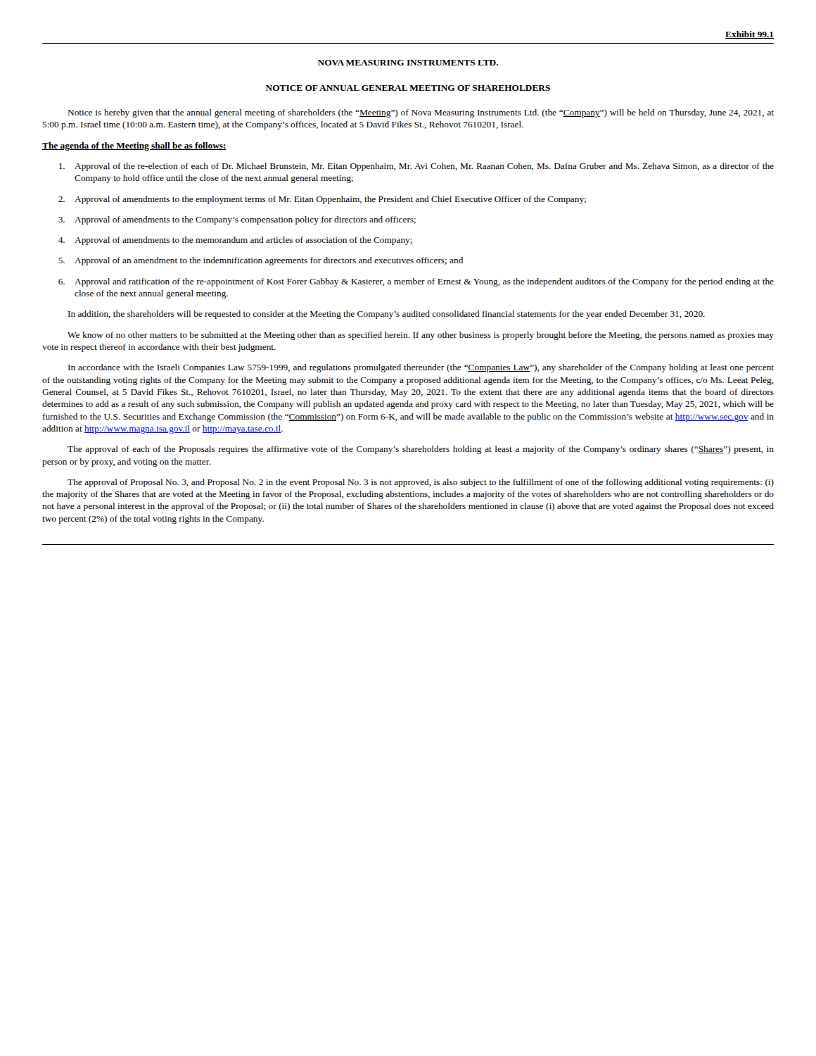Exhibit 99.1
NOVA MEASURING INSTRUMENTS LTD.
NOTICE OF ANNUAL GENERAL MEETING OF SHAREHOLDERS
Notice is hereby given that the annual general meeting of shareholders (the “Meeting”) of Nova Measuring Instruments Ltd. (the “Company”) will be held on Thursday, June 24, 2021, at 5:00 p.m. Israel time (10:00 a.m. Eastern time), at the Company’s offices, located at 5 David Fikes St., Rehovot 7610201, Israel.
The agenda of the Meeting shall be as follows:
Approval of the re-election of each of Dr. Michael Brunstein, Mr. Eitan Oppenhaim, Mr. Avi Cohen, Mr. Raanan Cohen, Ms. Dafna Gruber and Ms. Zehava Simon, as a director of the Company to hold office until the close of the next annual general meeting;
Approval of amendments to the employment terms of Mr. Eitan Oppenhaim, the President and Chief Executive Officer of the Company;
Approval of amendments to the Company’s compensation policy for directors and officers;
Approval of amendments to the memorandum and articles of association of the Company;
Approval of an amendment to the indemnification agreements for directors and executives officers; and
Approval and ratification of the re-appointment of Kost Forer Gabbay & Kasierer, a member of Ernest & Young, as the independent auditors of the Company for the period ending at the close of the next annual general meeting.
In addition, the shareholders will be requested to consider at the Meeting the Company’s audited consolidated financial statements for the year ended December 31, 2020.
We know of no other matters to be submitted at the Meeting other than as specified herein. If any other business is properly brought before the Meeting, the persons named as proxies may vote in respect thereof in accordance with their best judgment.
In accordance with the Israeli Companies Law 5759-1999, and regulations promulgated thereunder (the “Companies Law”), any shareholder of the Company holding at least one percent of the outstanding voting rights of the Company for the Meeting may submit to the Company a proposed additional agenda item for the Meeting, to the Company’s offices, c/o Ms. Leeat Peleg, General Counsel, at 5 David Fikes St., Rehovot 7610201, Israel, no later than Thursday, May 20, 2021. To the extent that there are any additional agenda items that the board of directors determines to add as a result of any such submission, the Company will publish an updated agenda and proxy card with respect to the Meeting, no later than Tuesday, May 25, 2021, which will be furnished to the U.S. Securities and Exchange Commission (the “Commission”) on Form 6-K, and will be made available to the public on the Commission’s website at http://www.sec.gov and in addition at http://www.magna.isa.gov.il or http://maya.tase.co.il.
The approval of each of the Proposals requires the affirmative vote of the Company’s shareholders holding at least a majority of the Company’s ordinary shares (“Shares”) present, in person or by proxy, and voting on the matter.
The approval of Proposal No. 3, and Proposal No. 2 in the event Proposal No. 3 is not approved, is also subject to the fulfillment of one of the following additional voting requirements: (i) the majority of the Shares that are voted at the Meeting in favor of the Proposal, excluding abstentions, includes a majority of the votes of shareholders who are not controlling shareholders or do not have a personal interest in the approval of the Proposal; or (ii) the total number of Shares of the shareholders mentioned in clause (i) above that are voted against the Proposal does not exceed two percent (2%) of the total voting rights in the Company.